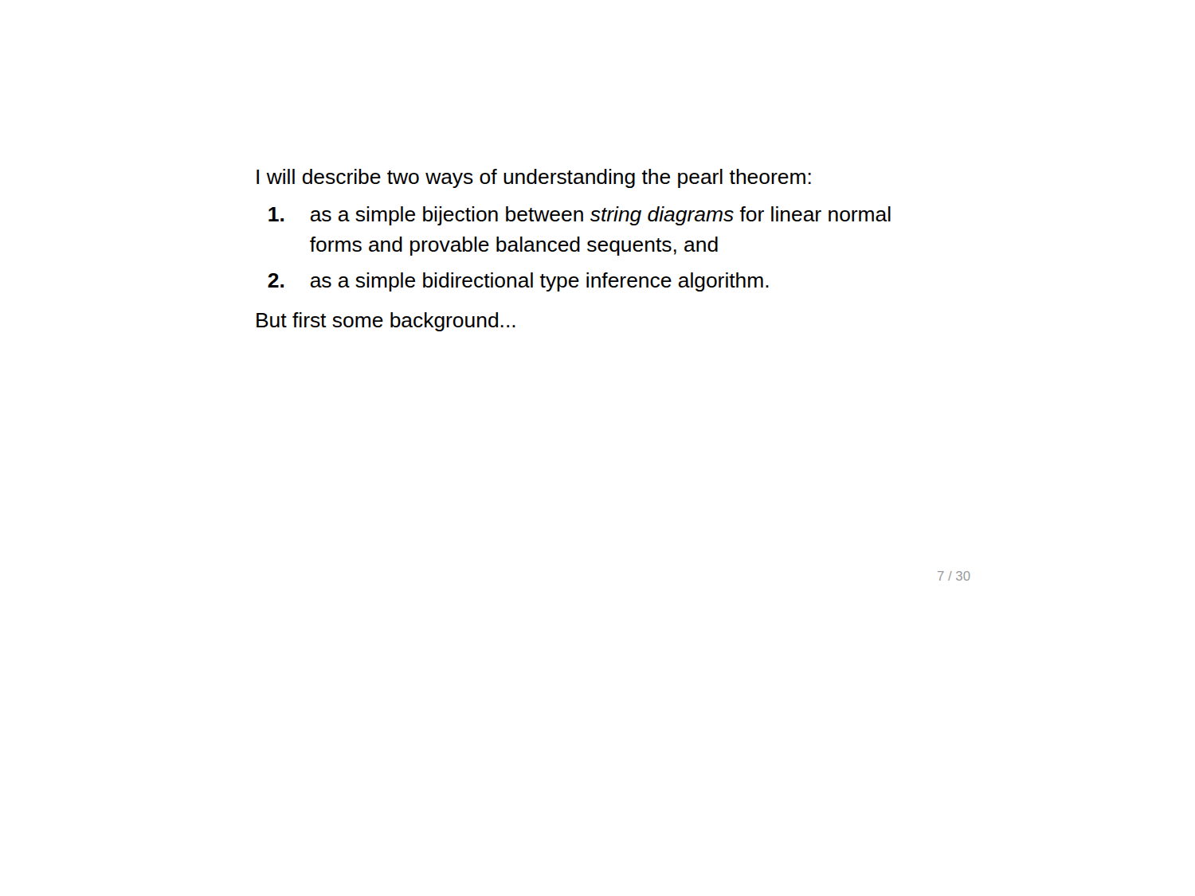I will describe two ways of understanding the pearl theorem:
as a simple bijection between string diagrams for linear normal forms and provable balanced sequents, and
as a simple bidirectional type inference algorithm.
But first some background...
7 / 30